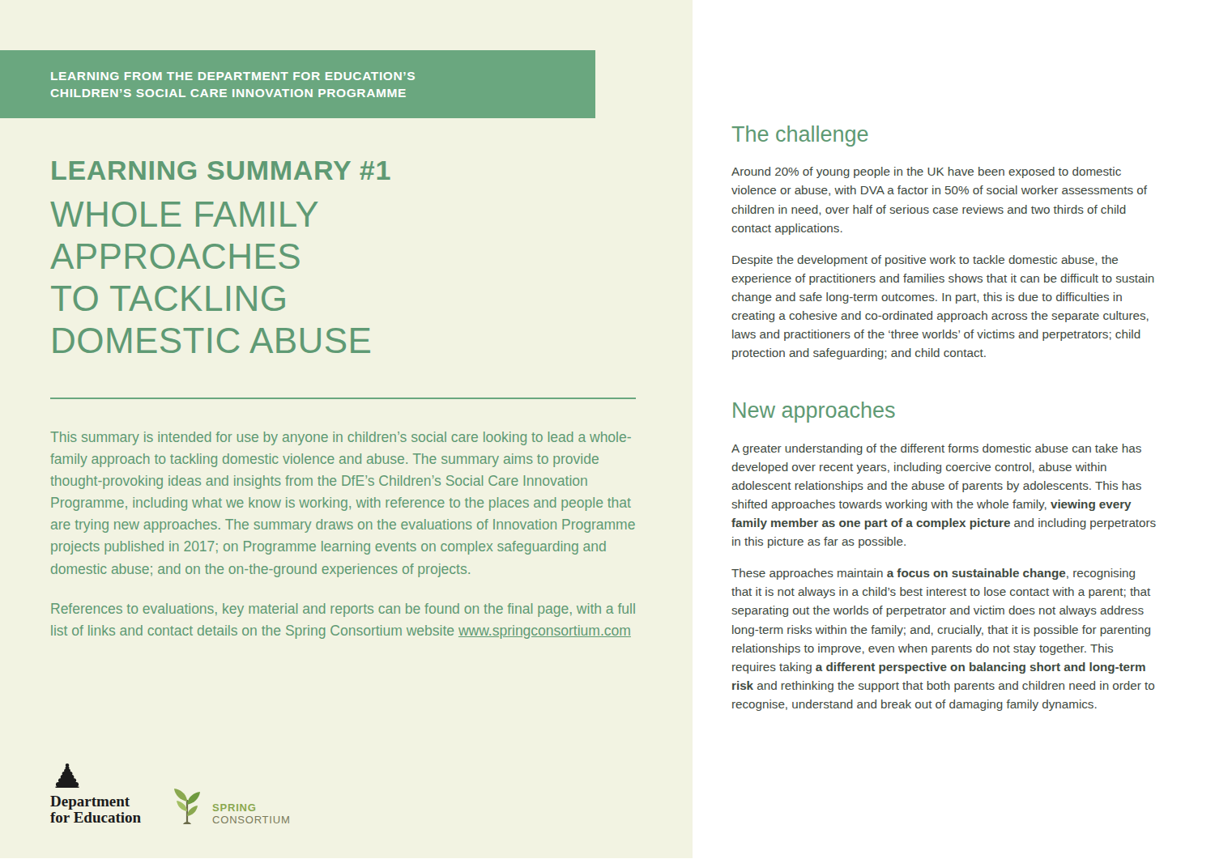Learning from the Department for Education’s
Children’s Social Care Innovation Programme
LEARNING SUMMARY #1
Whole family
approaches
to tackling
domestic abuse
This summary is intended for use by anyone in children’s social care looking to lead a whole-family approach to tackling domestic violence and abuse. The summary aims to provide thought-provoking ideas and insights from the DfE’s Children’s Social Care Innovation Programme, including what we know is working, with reference to the places and people that are trying new approaches. The summary draws on the evaluations of Innovation Programme projects published in 2017; on Programme learning events on complex safeguarding and domestic abuse; and on the on-the-ground experiences of projects.
References to evaluations, key material and reports can be found on the final page, with a full list of links and contact details on the Spring Consortium website www.springconsortium.com
Department
for Education
SPRING CONSORTIUM
The challenge
Around 20% of young people in the UK have been exposed to domestic violence or abuse, with DVA a factor in 50% of social worker assessments of children in need, over half of serious case reviews and two thirds of child contact applications.
Despite the development of positive work to tackle domestic abuse, the experience of practitioners and families shows that it can be difficult to sustain change and safe long-term outcomes. In part, this is due to difficulties in creating a cohesive and co-ordinated approach across the separate cultures, laws and practitioners of the ‘three worlds’ of victims and perpetrators; child protection and safeguarding; and child contact.
New approaches
A greater understanding of the different forms domestic abuse can take has developed over recent years, including coercive control, abuse within adolescent relationships and the abuse of parents by adolescents. This has shifted approaches towards working with the whole family, viewing every family member as one part of a complex picture and including perpetrators in this picture as far as possible.
These approaches maintain a focus on sustainable change, recognising that it is not always in a child’s best interest to lose contact with a parent; that separating out the worlds of perpetrator and victim does not always address long-term risks within the family; and, crucially, that it is possible for parenting relationships to improve, even when parents do not stay together. This requires taking a different perspective on balancing short and long-term risk and rethinking the support that both parents and children need in order to recognise, understand and break out of damaging family dynamics.